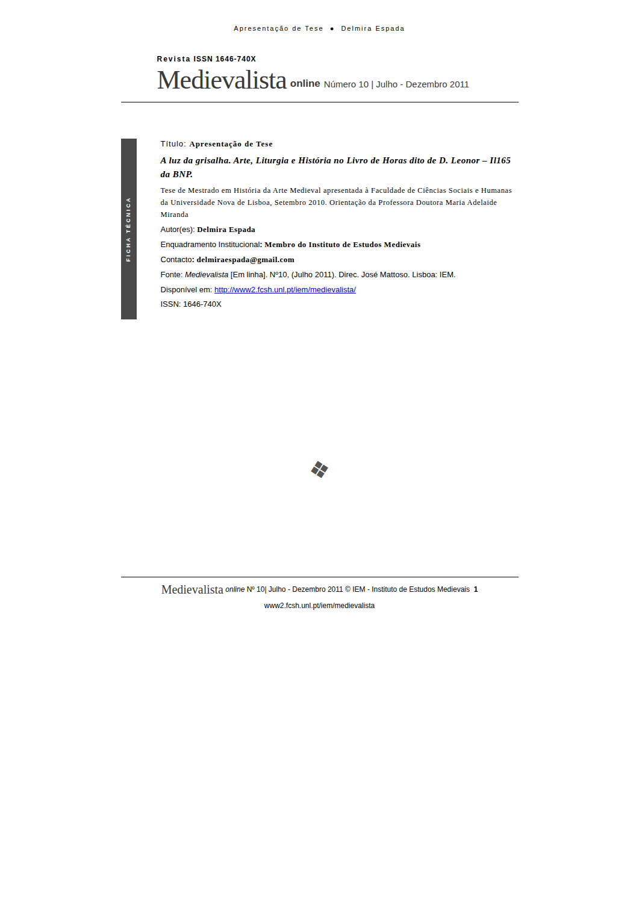Apresentação de Tese ● Delmira Espada
Revista ISSN 1646-740X
Medievalista online Número 10 | Julho - Dezembro 2011
FICHA TÉCNICA
Título: Apresentação de Tese
A luz da grisalha. Arte, Liturgia e História no Livro de Horas dito de D. Leonor – Il165 da BNP.
Tese de Mestrado em História da Arte Medieval apresentada à Faculdade de Ciências Sociais e Humanas da Universidade Nova de Lisboa, Setembro 2010. Orientação da Professora Doutora Maria Adelaide Miranda
Autor(es): Delmira Espada
Enquadramento Institucional: Membro do Instituto de Estudos Medievais
Contacto: delmiraespada@gmail.com
Fonte: Medievalista [Em linha]. Nº10, (Julho 2011). Direc. José Mattoso. Lisboa: IEM.
Disponível em: http://www2.fcsh.unl.pt/iem/medievalista/
ISSN: 1646-740X
❖
Medievalista online Nº 10| Julho - Dezembro 2011 © IEM - Instituto de Estudos Medievais 1
www2.fcsh.unl.pt/iem/medievalista